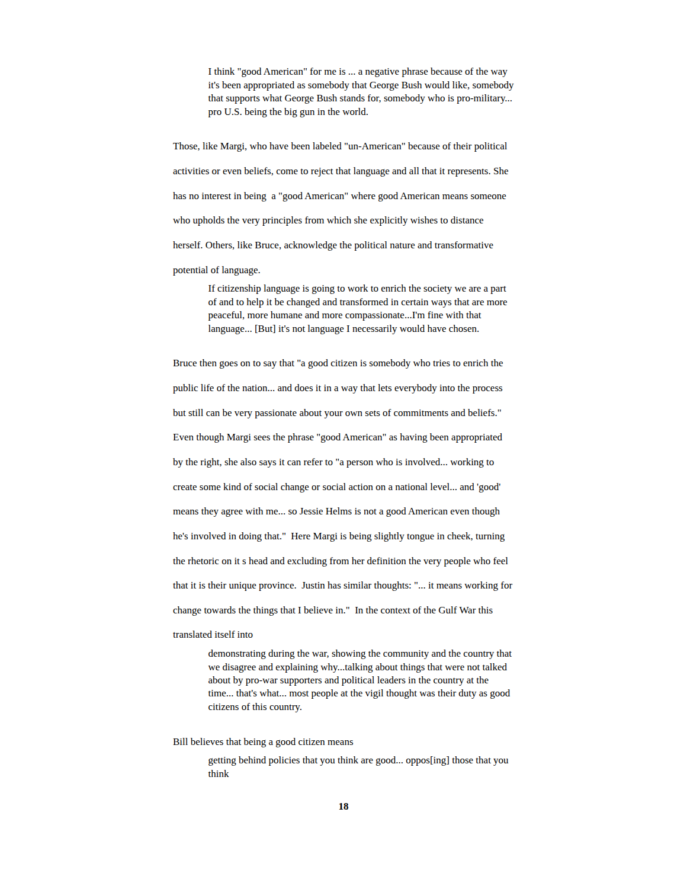I think "good American" for me is ... a negative phrase because of the way it's been appropriated as somebody that George Bush would like, somebody that supports what George Bush stands for, somebody who is pro-military... pro U.S. being the big gun in the world.
Those, like Margi, who have been labeled "un-American" because of their political activities or even beliefs, come to reject that language and all that it represents. She has no interest in being a "good American" where good American means someone who upholds the very principles from which she explicitly wishes to distance herself. Others, like Bruce, acknowledge the political nature and transformative potential of language.
If citizenship language is going to work to enrich the society we are a part of and to help it be changed and transformed in certain ways that are more peaceful, more humane and more compassionate...I'm fine with that language... [But] it's not language I necessarily would have chosen.
Bruce then goes on to say that "a good citizen is somebody who tries to enrich the public life of the nation... and does it in a way that lets everybody into the process but still can be very passionate about your own sets of commitments and beliefs." Even though Margi sees the phrase "good American" as having been appropriated by the right, she also says it can refer to "a person who is involved... working to create some kind of social change or social action on a national level... and 'good' means they agree with me... so Jessie Helms is not a good American even though he's involved in doing that." Here Margi is being slightly tongue in cheek, turning the rhetoric on it s head and excluding from her definition the very people who feel that it is their unique province. Justin has similar thoughts: "... it means working for change towards the things that I believe in." In the context of the Gulf War this translated itself into
demonstrating during the war, showing the community and the country that we disagree and explaining why...talking about things that were not talked about by pro-war supporters and political leaders in the country at the time... that's what... most people at the vigil thought was their duty as good citizens of this country.
Bill believes that being a good citizen means
getting behind policies that you think are good... oppos[ing] those that you think
18